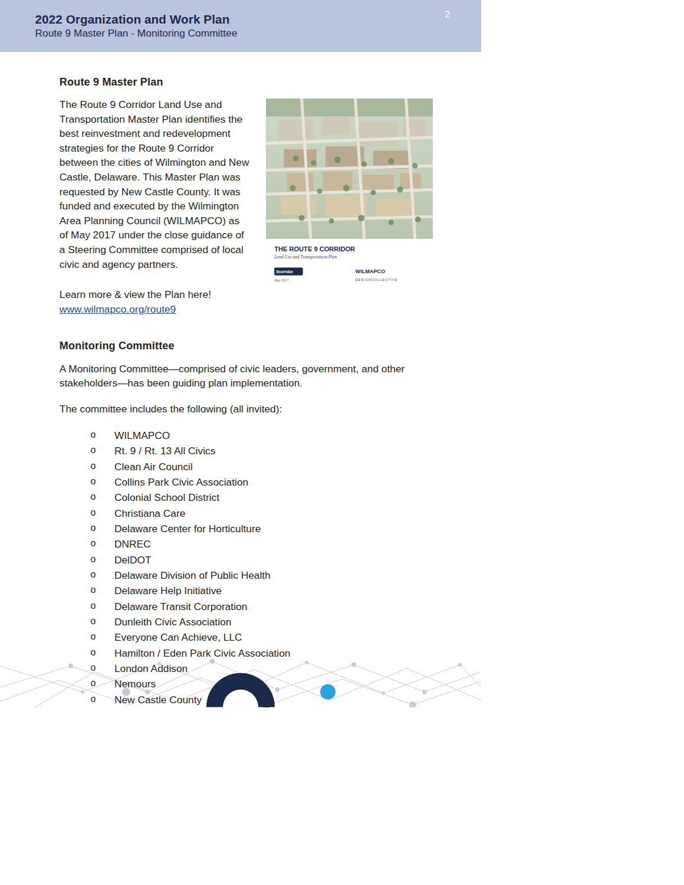2022 Organization and Work Plan
Route 9 Master Plan - Monitoring Committee
2
Route 9 Master Plan
The Route 9 Corridor Land Use and Transportation Master Plan identifies the best reinvestment and redevelopment strategies for the Route 9 Corridor between the cities of Wilmington and New Castle, Delaware. This Master Plan was requested by New Castle County. It was funded and executed by the Wilmington Area Planning Council (WILMAPCO) as of May 2017 under the close guidance of a Steering Committee comprised of local civic and agency partners.
Learn more & view the Plan here!
www.wilmapco.org/route9
Monitoring Committee
A Monitoring Committee—comprised of civic leaders, government, and other stakeholders—has been guiding plan implementation.
The committee includes the following (all invited):
WILMAPCO
Rt. 9 / Rt. 13 All Civics
Clean Air Council
Collins Park Civic Association
Colonial School District
Christiana Care
Delaware Center for Horticulture
DNREC
DelDOT
Delaware Division of Public Health
Delaware Help Initiative
Delaware Transit Corporation
Dunleith Civic Association
Everyone Can Achieve, LLC
Hamilton / Eden Park Civic Association
London Addison
Nemours
New Castle County